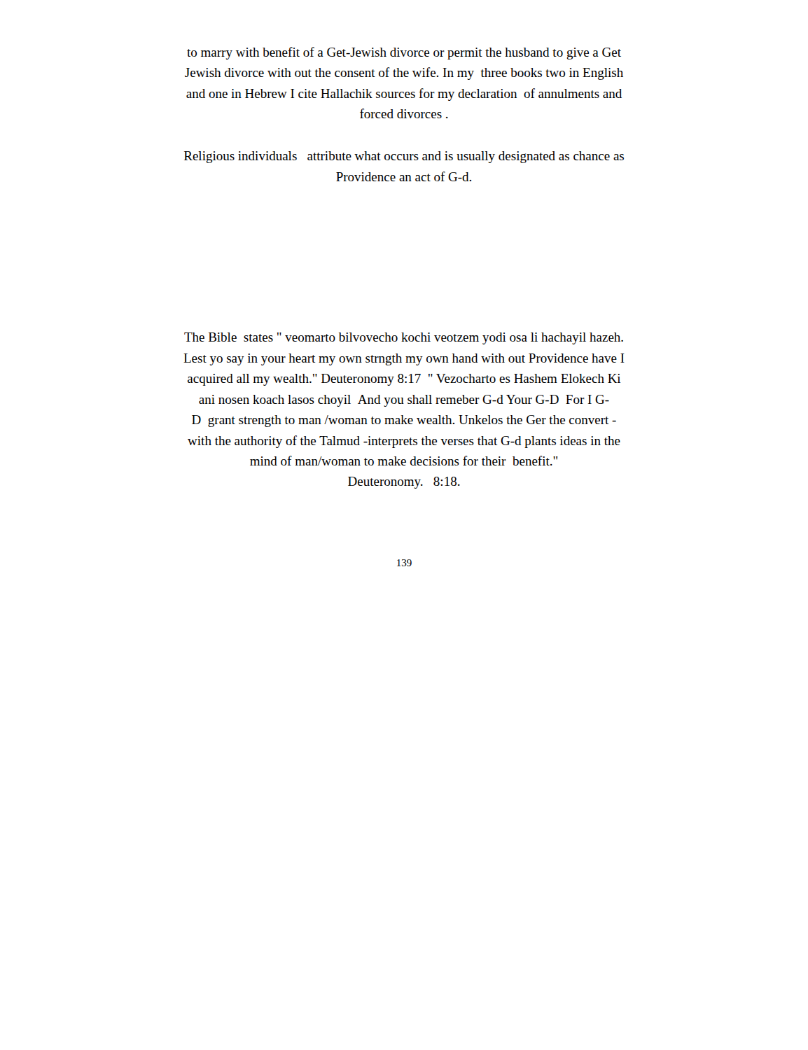to marry with benefit of a Get-Jewish divorce or permit the husband to give a Get Jewish divorce with out the consent of the wife. In my three books two in English and one in Hebrew I cite Hallachik sources for my declaration of annulments and forced divorces .
Religious individuals attribute what occurs and is usually designated as chance as Providence an act of G-d.
The Bible states " veomarto bilvovecho kochi veotzem yodi osa li hachayil hazeh. Lest yo say in your heart my own strngth my own hand with out Providence have I acquired all my wealth." Deuteronomy 8:17 " Vezocharto es Hashem Elokech Ki ani nosen koach lasos choyil And you shall remeber G-d Your G-D For I G-D grant strength to man /woman to make wealth. Unkelos the Ger the convert - with the authority of the Talmud -interprets the verses that G-d plants ideas in the mind of man/woman to make decisions for their benefit."
Deuteronomy. 8:18.
139